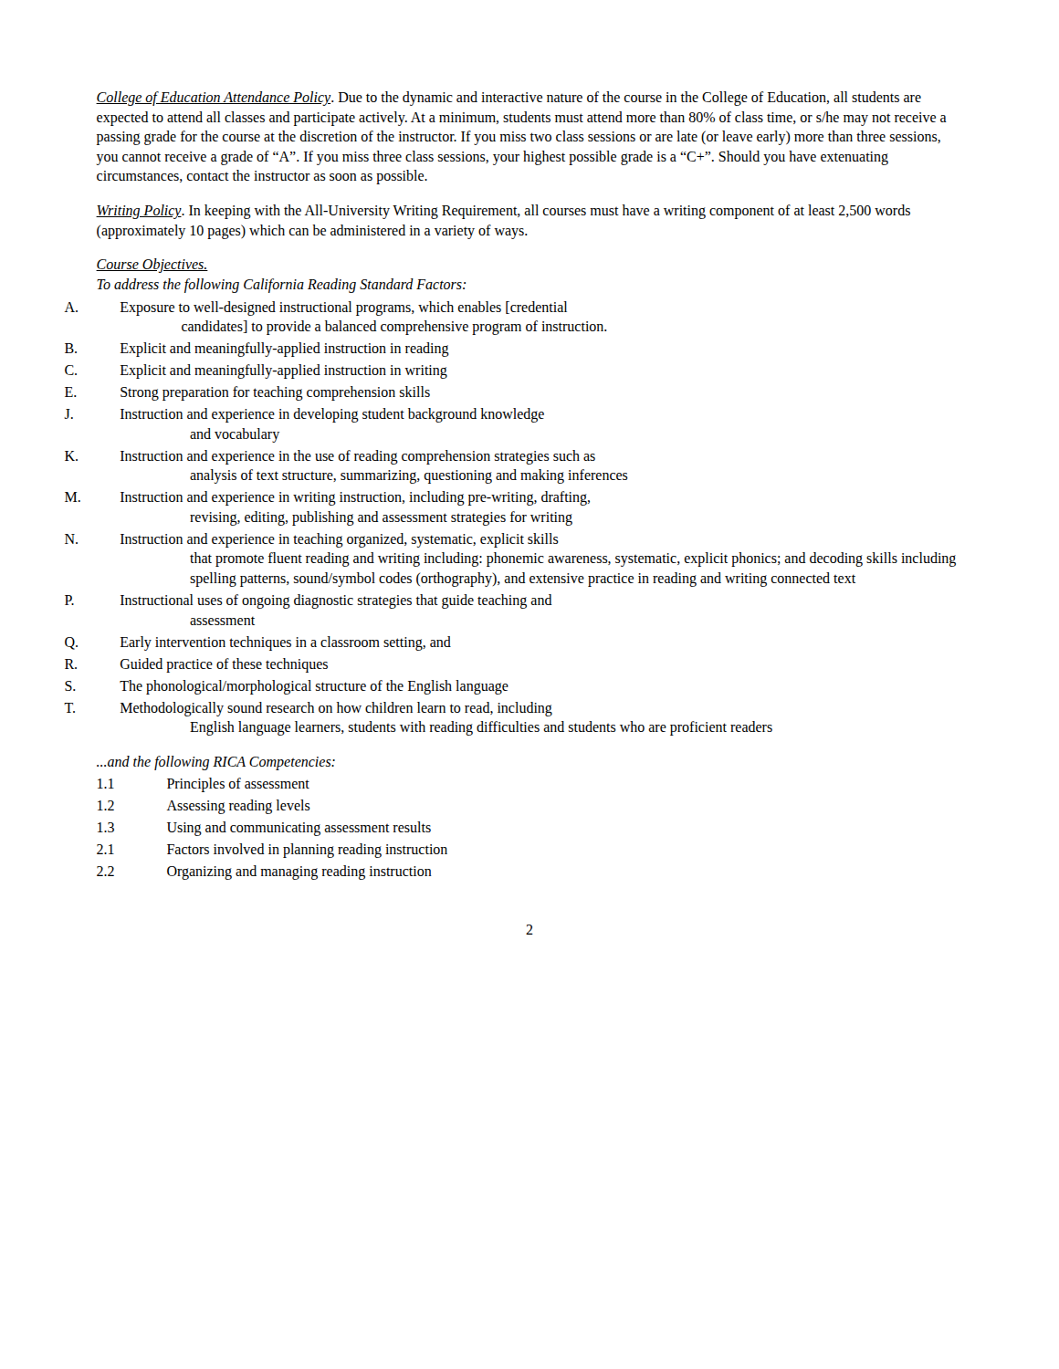College of Education Attendance Policy. Due to the dynamic and interactive nature of the course in the College of Education, all students are expected to attend all classes and participate actively. At a minimum, students must attend more than 80% of class time, or s/he may not receive a passing grade for the course at the discretion of the instructor. If you miss two class sessions or are late (or leave early) more than three sessions, you cannot receive a grade of “A”. If you miss three class sessions, your highest possible grade is a “C+”. Should you have extenuating circumstances, contact the instructor as soon as possible.
Writing Policy. In keeping with the All-University Writing Requirement, all courses must have a writing component of at least 2,500 words (approximately 10 pages) which can be administered in a variety of ways.
Course Objectives.
To address the following California Reading Standard Factors:
A. Exposure to well-designed instructional programs, which enables [credentialcandidates] to provide a balanced comprehensive program of instruction.
B. Explicit and meaningfully-applied instruction in reading
C. Explicit and meaningfully-applied instruction in writing
E. Strong preparation for teaching comprehension skills
J. Instruction and experience in developing student background knowledgeand vocabulary
K. Instruction and experience in the use of reading comprehension strategies such asanalysis of text structure, summarizing, questioning and making inferences
M. Instruction and experience in writing instruction, including pre-writing, drafting,revising, editing, publishing and assessment strategies for writing
N. Instruction and experience in teaching organized, systematic, explicit skillsthat promote fluent reading and writing including: phonemic awareness, systematic, explicit phonics; and decoding skills including spelling patterns, sound/symbol codes (orthography), and extensive practice in reading and writing connected text
P. Instructional uses of ongoing diagnostic strategies that guide teaching andassessment
Q. Early intervention techniques in a classroom setting, and
R. Guided practice of these techniques
S. The phonological/morphological structure of the English language
T. Methodologically sound research on how children learn to read, includingEnglish language learners, students with reading difficulties and students who are proficient readers
...and the following RICA Competencies:
| 1.1 | Principles of assessment |
| 1.2 | Assessing reading levels |
| 1.3 | Using and communicating assessment results |
| 2.1 | Factors involved in planning reading instruction |
| 2.2 | Organizing and managing reading instruction |
2